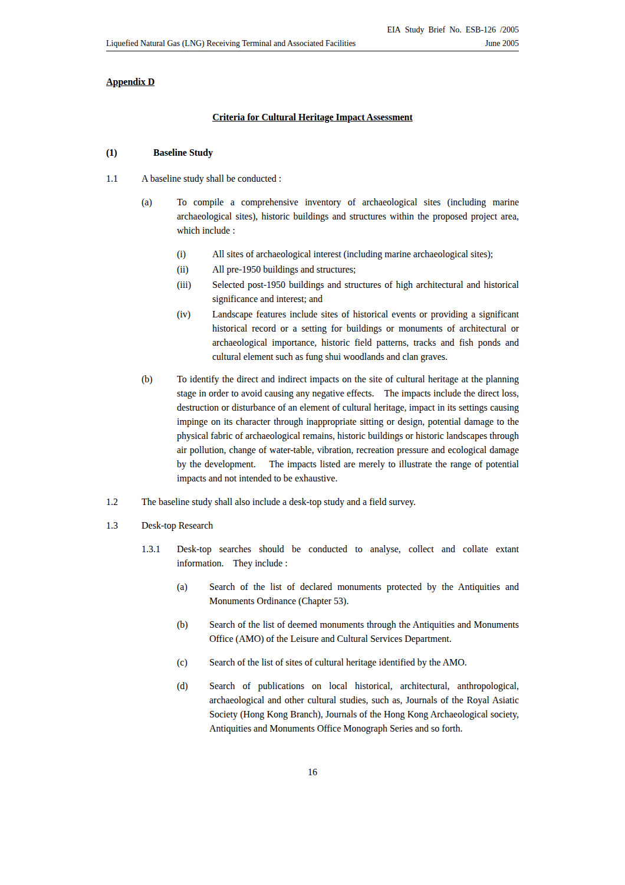EIA Study Brief No. ESB-126 /2005
Liquefied Natural Gas (LNG) Receiving Terminal and Associated Facilities June 2005
Appendix D
Criteria for Cultural Heritage Impact Assessment
(1) Baseline Study
1.1 A baseline study shall be conducted :
(a) To compile a comprehensive inventory of archaeological sites (including marine archaeological sites), historic buildings and structures within the proposed project area, which include :
(i) All sites of archaeological interest (including marine archaeological sites);
(ii) All pre-1950 buildings and structures;
(iii) Selected post-1950 buildings and structures of high architectural and historical significance and interest; and
(iv) Landscape features include sites of historical events or providing a significant historical record or a setting for buildings or monuments of architectural or archaeological importance, historic field patterns, tracks and fish ponds and cultural element such as fung shui woodlands and clan graves.
(b) To identify the direct and indirect impacts on the site of cultural heritage at the planning stage in order to avoid causing any negative effects. The impacts include the direct loss, destruction or disturbance of an element of cultural heritage, impact in its settings causing impinge on its character through inappropriate sitting or design, potential damage to the physical fabric of archaeological remains, historic buildings or historic landscapes through air pollution, change of water-table, vibration, recreation pressure and ecological damage by the development. The impacts listed are merely to illustrate the range of potential impacts and not intended to be exhaustive.
1.2 The baseline study shall also include a desk-top study and a field survey.
1.3 Desk-top Research
1.3.1 Desk-top searches should be conducted to analyse, collect and collate extant information. They include :
(a) Search of the list of declared monuments protected by the Antiquities and Monuments Ordinance (Chapter 53).
(b) Search of the list of deemed monuments through the Antiquities and Monuments Office (AMO) of the Leisure and Cultural Services Department.
(c) Search of the list of sites of cultural heritage identified by the AMO.
(d) Search of publications on local historical, architectural, anthropological, archaeological and other cultural studies, such as, Journals of the Royal Asiatic Society (Hong Kong Branch), Journals of the Hong Kong Archaeological society, Antiquities and Monuments Office Monograph Series and so forth.
16